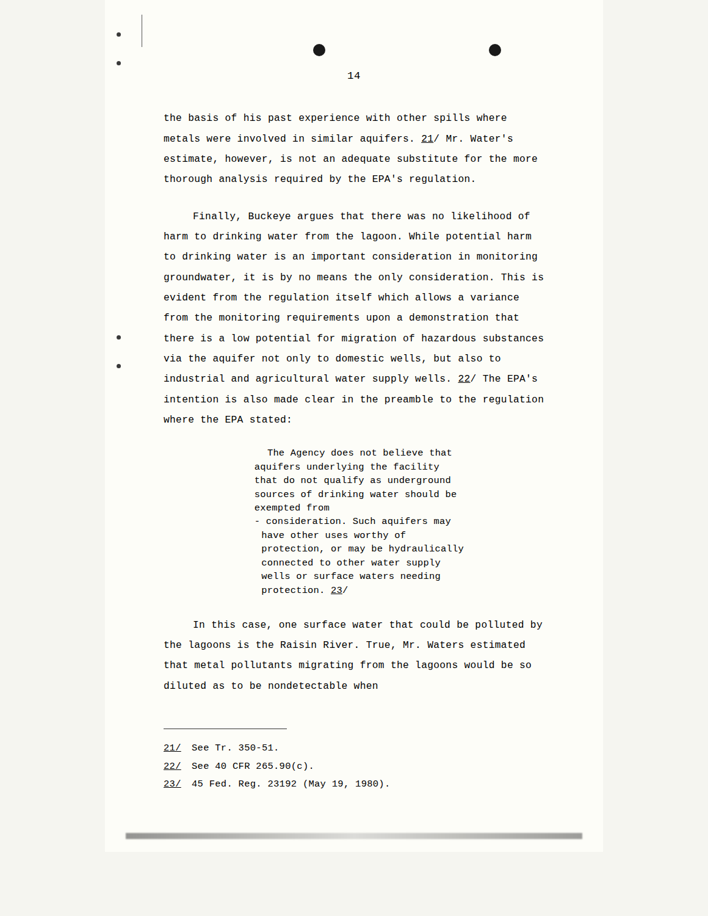14
the basis of his past experience with other spills where metals were involved in similar aquifers. 21/ Mr. Water's estimate, however, is not an adequate substitute for the more thorough analysis required by the EPA's regulation.
Finally, Buckeye argues that there was no likelihood of harm to drinking water from the lagoon. While potential harm to drinking water is an important consideration in monitoring groundwater, it is by no means the only consideration. This is evident from the regulation itself which allows a variance from the monitoring requirements upon a demonstration that there is a low potential for migration of hazardous substances via the aquifer not only to domestic wells, but also to industrial and agricultural water supply wells. 22/ The EPA's intention is also made clear in the preamble to the regulation where the EPA stated:
The Agency does not believe that aquifers underlying the facility that do not qualify as underground sources of drinking water should be exempted from
- consideration. Such aquifers may have other uses worthy of protection, or may be hydraulically connected to other water supply wells or surface waters needing protection. 23/
In this case, one surface water that could be polluted by the lagoons is the Raisin River. True, Mr. Waters estimated that metal pollutants migrating from the lagoons would be so diluted as to be nondetectable when
21/See Tr. 350-51.
22/See 40 CFR 265.90(c).
23/45 Fed. Reg. 23192 (May 19, 1980).